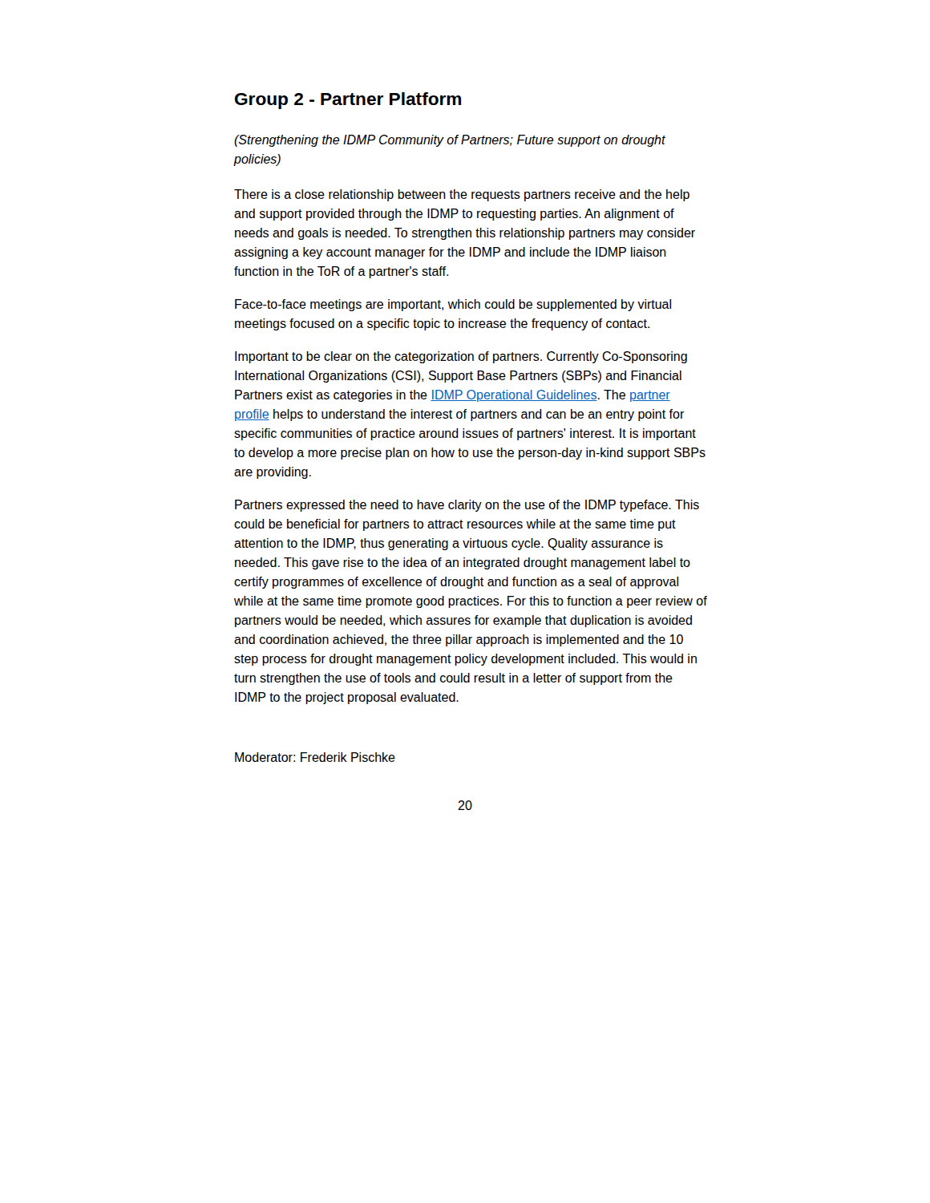Group 2 - Partner Platform
(Strengthening the IDMP Community of Partners; Future support on drought policies)
There is a close relationship between the requests partners receive and the help and support provided through the IDMP to requesting parties. An alignment of needs and goals is needed. To strengthen this relationship partners may consider assigning a key account manager for the IDMP and include the IDMP liaison function in the ToR of a partner's staff.
Face-to-face meetings are important, which could be supplemented by virtual meetings focused on a specific topic to increase the frequency of contact.
Important to be clear on the categorization of partners. Currently Co-Sponsoring International Organizations (CSI), Support Base Partners (SBPs) and Financial Partners exist as categories in the IDMP Operational Guidelines. The partner profile helps to understand the interest of partners and can be an entry point for specific communities of practice around issues of partners' interest. It is important to develop a more precise plan on how to use the person-day in-kind support SBPs are providing.
Partners expressed the need to have clarity on the use of the IDMP typeface. This could be beneficial for partners to attract resources while at the same time put attention to the IDMP, thus generating a virtuous cycle. Quality assurance is needed. This gave rise to the idea of an integrated drought management label to certify programmes of excellence of drought and function as a seal of approval while at the same time promote good practices. For this to function a peer review of partners would be needed, which assures for example that duplication is avoided and coordination achieved, the three pillar approach is implemented and the 10 step process for drought management policy development included. This would in turn strengthen the use of tools and could result in a letter of support from the IDMP to the project proposal evaluated.
Moderator: Frederik Pischke
20